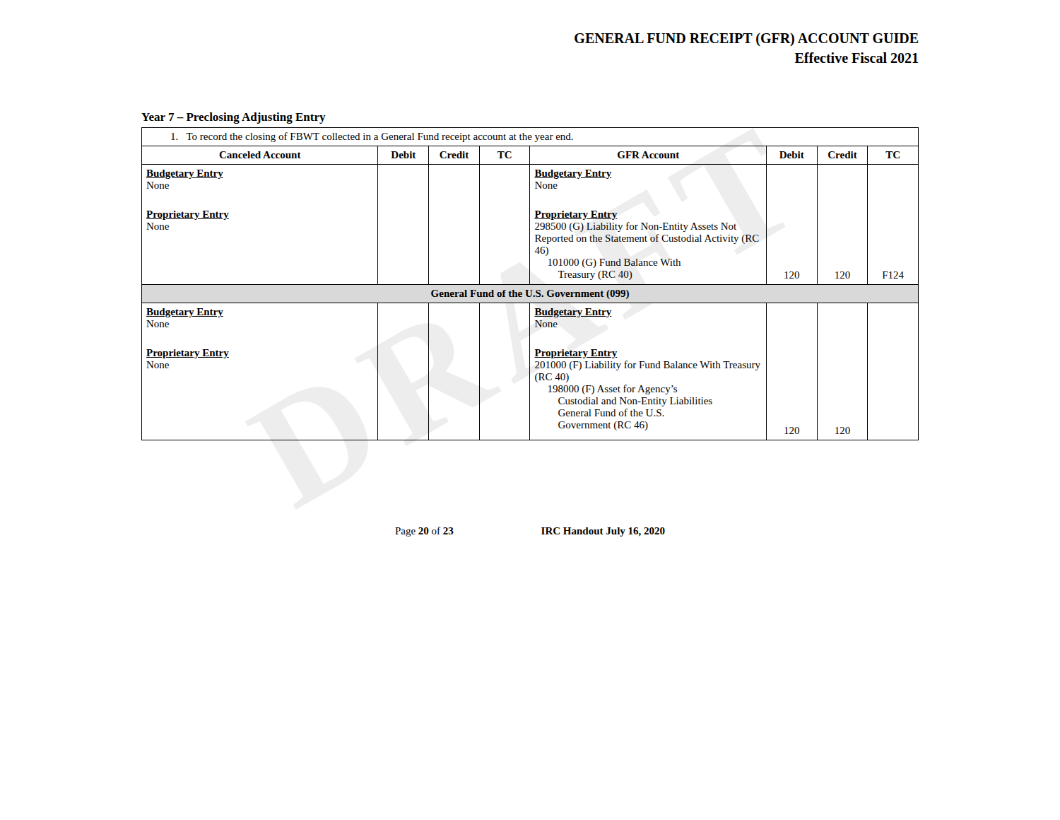DRAFT
GENERAL FUND RECEIPT (GFR) ACCOUNT GUIDE
Effective Fiscal 2021
Year 7 – Preclosing Adjusting Entry
| 1. To record the closing of FBWT collected in a General Fund receipt account at the year end. |
| Canceled Account | Debit | Credit | TC | GFR Account | Debit | Credit | TC |
| Budgetary Entry None Proprietary Entry None | | | | Budgetary Entry None Proprietary Entry 298500 (G) Liability for Non-Entity Assets Not Reported on the Statement of Custodial Activity (RC 46) 101000 (G) Fund Balance With Treasury (RC 40) | 120 | 120 | F124 |
| General Fund of the U.S. Government (099) |
| Budgetary Entry None Proprietary Entry None | | | | Budgetary Entry None Proprietary Entry 201000 (F) Liability for Fund Balance With Treasury (RC 40) 198000 (F) Asset for Agency’s Custodial and Non-Entity Liabilities General Fund of the U.S. Government (RC 46) | 120 | 120 | |
Page 20 of 23 IRC Handout July 16, 2020